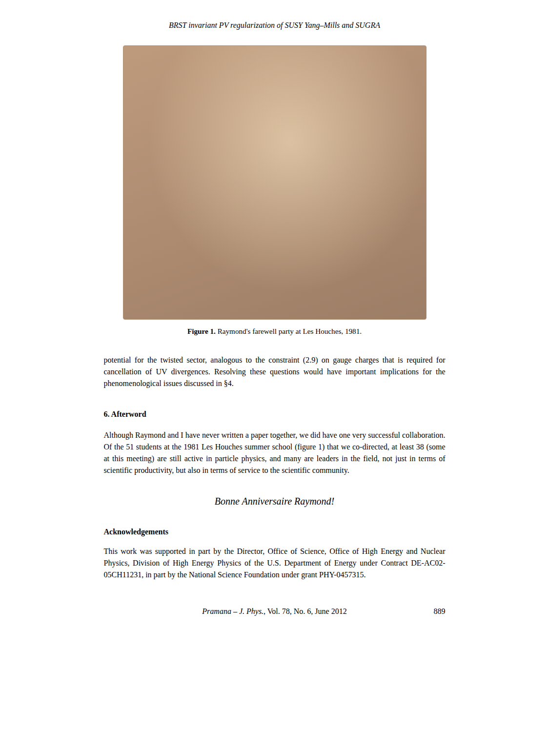BRST invariant PV regularization of SUSY Yang–Mills and SUGRA
Figure 1. Raymond's farewell party at Les Houches, 1981.
potential for the twisted sector, analogous to the constraint (2.9) on gauge charges that is required for cancellation of UV divergences. Resolving these questions would have important implications for the phenomenological issues discussed in §4.
6. Afterword
Although Raymond and I have never written a paper together, we did have one very successful collaboration. Of the 51 students at the 1981 Les Houches summer school (figure 1) that we co-directed, at least 38 (some at this meeting) are still active in particle physics, and many are leaders in the field, not just in terms of scientific productivity, but also in terms of service to the scientific community.
Bonne Anniversaire Raymond!
Acknowledgements
This work was supported in part by the Director, Office of Science, Office of High Energy and Nuclear Physics, Division of High Energy Physics of the U.S. Department of Energy under Contract DE-AC02-05CH11231, in part by the National Science Foundation under grant PHY-0457315.
Pramana – J. Phys., Vol. 78, No. 6, June 2012 889